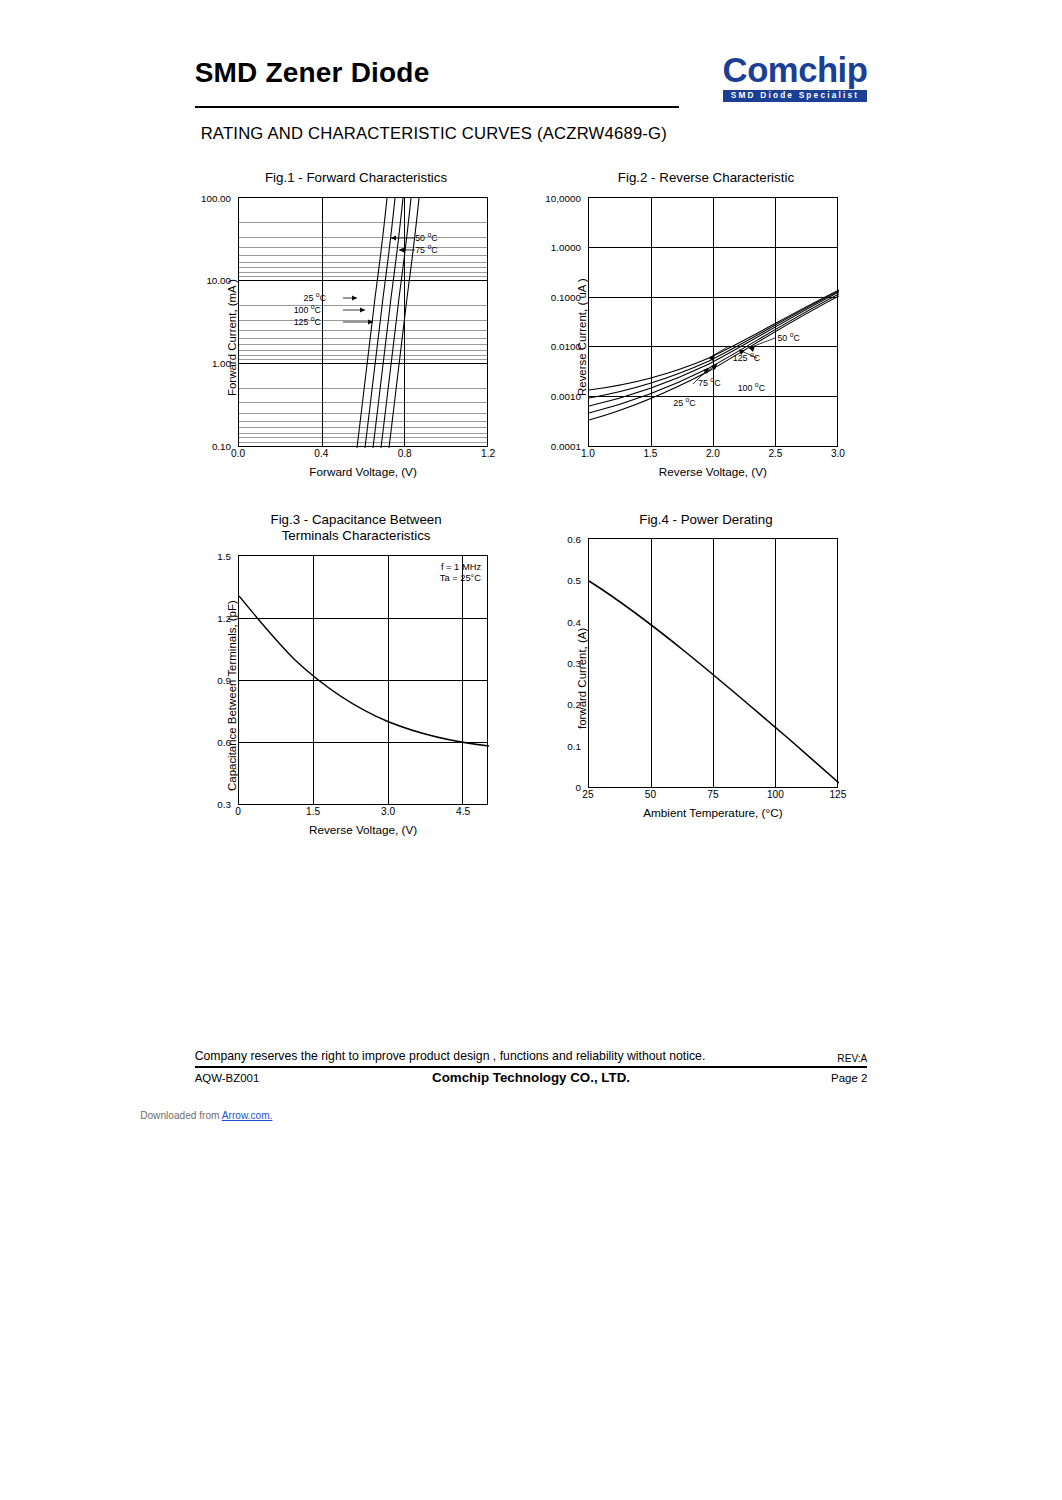SMD Zener Diode
Comchip
SMD Diode Specialist
RATING AND CHARACTERISTIC CURVES (ACZRW4689-G)
Fig.1 - Forward Characteristics
Forward Current, (mA )
100.00 10.00 1.00 0.10
50 oC
75 oC
25 oC
100 oC
125 oC
0.0 0.4 0.8 1.2
Forward Voltage, (V)
Fig.2 - Reverse Characteristic
Reverse Current, ( uA )
10,0000 1.0000 0.1000 0.0100 0.0010 0.0001
50 oC
125 oC
75 oC
100 oC
25 oC
1.0 1.5 2.0 2.5 3.0
Reverse Voltage, (V)
Fig.3 - Capacitance BetweenTerminals Characteristics
Capacitance Between Terminals, (pF)
1.5 1.2 0.9 0.6 0.3
f = 1 MHz
Ta = 25°C
0 1.5 3.0 4.5
Reverse Voltage, (V)
Fig.4 - Power Derating
forward Current, (A)
0.6 0.5 0.4 0.3 0.2 0.1 0
25 50 75 100 125
Ambient Temperature, (°C)
Company reserves the right to improve product design , functions and reliability without notice.
REV:A
AQW-BZ001
Comchip Technology CO., LTD.
Page 2
Downloaded from Arrow.com.